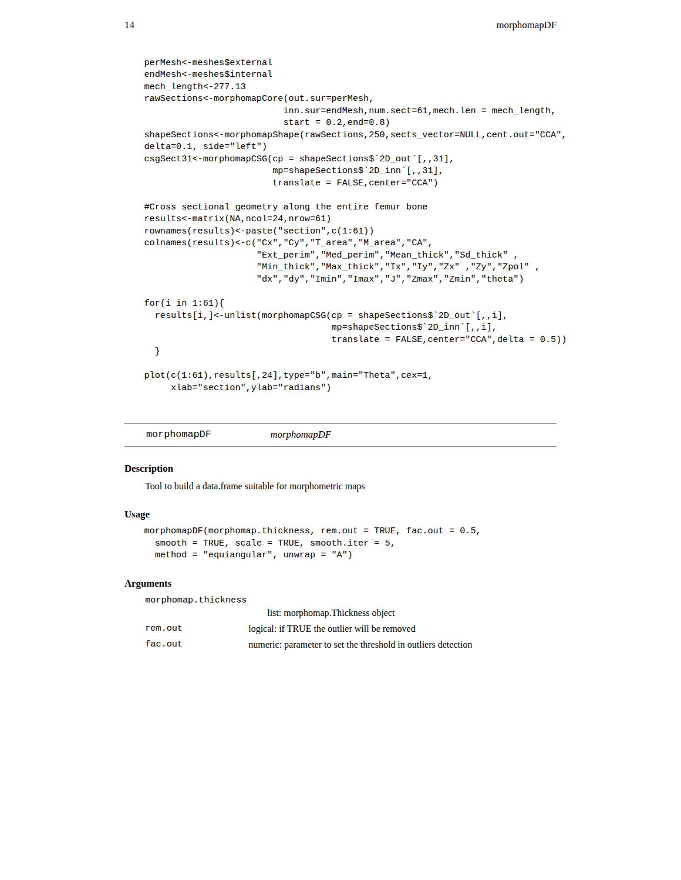14 morphomapDF
perMesh<-meshes$external
endMesh<-meshes$internal
mech_length<-277.13
rawSections<-morphomapCore(out.sur=perMesh,
                          inn.sur=endMesh,num.sect=61,mech.len = mech_length,
                          start = 0.2,end=0.8)
shapeSections<-morphomapShape(rawSections,250,sects_vector=NULL,cent.out="CCA",
delta=0.1, side="left")
csgSect31<-morphomapCSG(cp = shapeSections$`2D_out`[,,31],
                        mp=shapeSections$`2D_inn`[,,31],
                        translate = FALSE,center="CCA")

#Cross sectional geometry along the entire femur bone
results<-matrix(NA,ncol=24,nrow=61)
rownames(results)<-paste("section",c(1:61))
colnames(results)<-c("Cx","Cy","T_area","M_area","CA",
                     "Ext_perim","Med_perim","Mean_thick","Sd_thick" ,
                     "Min_thick","Max_thick","Ix","Iy","Zx" ,"Zy","Zpol" ,
                     "dx","dy","Imin","Imax","J","Zmax","Zmin","theta")

for(i in 1:61){
  results[i,]<-unlist(morphomapCSG(cp = shapeSections$`2D_out`[,,i],
                                   mp=shapeSections$`2D_inn`[,,i],
                                   translate = FALSE,center="CCA",delta = 0.5))
  }

plot(c(1:61),results[,24],type="b",main="Theta",cex=1,
     xlab="section",ylab="radians")
morphomapDF morphomapDF
Description
Tool to build a data.frame suitable for morphometric maps
Usage
morphomapDF(morphomap.thickness, rem.out = TRUE, fac.out = 0.5,
  smooth = TRUE, scale = TRUE, smooth.iter = 5,
  method = "equiangular", unwrap = "A")
Arguments
morphomap.thickness
list: morphomap.Thickness object
rem.out
logical: if TRUE the outlier will be removed
fac.out
numeric: parameter to set the threshold in outliers detection